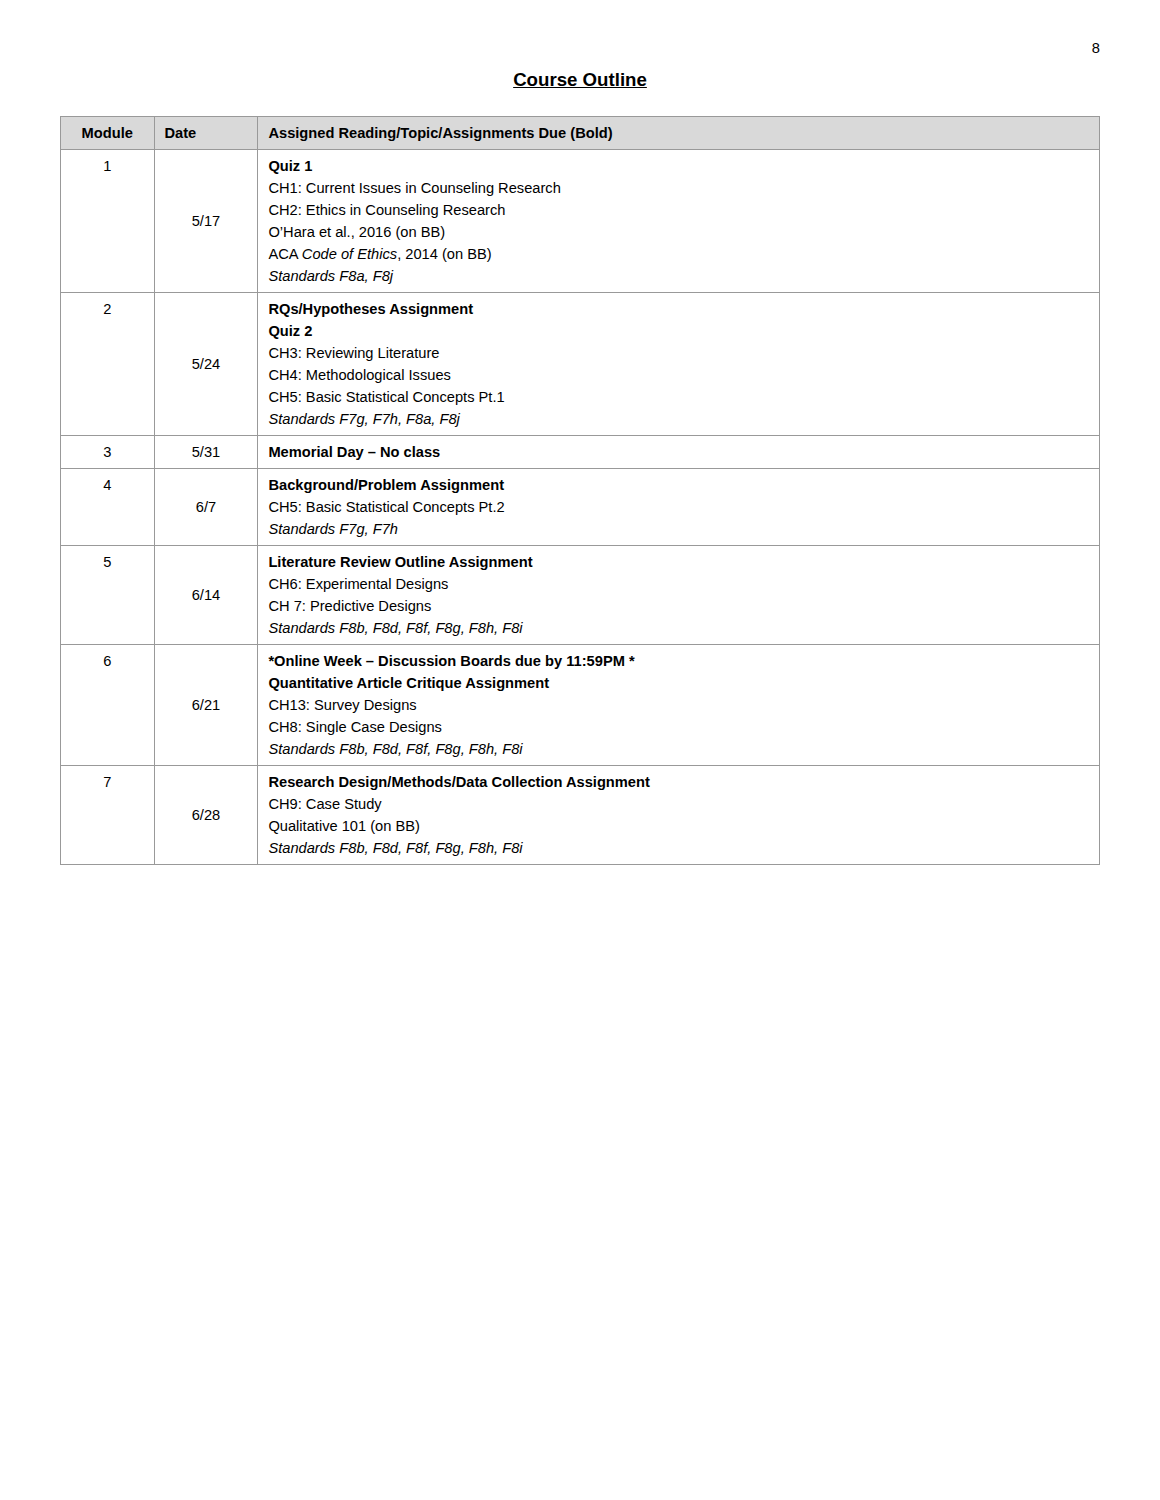8
Course Outline
| Module | Date | Assigned Reading/Topic/Assignments Due (Bold) |
| --- | --- | --- |
| 1 | 5/17 | Quiz 1 CH1: Current Issues in Counseling Research CH2: Ethics in Counseling Research O’Hara et al., 2016 (on BB) ACA Code of Ethics , 2014 (on BB) Standards F8a, F8j |
| 2 | 5/24 | RQs/Hypotheses Assignment Quiz 2 CH3: Reviewing Literature CH4: Methodological Issues CH5: Basic Statistical Concepts Pt.1 Standards F7g, F7h, F8a, F8j |
| 3 | 5/31 | Memorial Day – No class |
| 4 | 6/7 | Background/Problem Assignment CH5: Basic Statistical Concepts Pt.2 Standards F7g, F7h |
| 5 | 6/14 | Literature Review Outline Assignment CH6: Experimental Designs CH 7: Predictive Designs Standards F8b, F8d, F8f, F8g, F8h, F8i |
| 6 | 6/21 | *Online Week – Discussion Boards due by 11:59PM * Quantitative Article Critique Assignment CH13: Survey Designs CH8: Single Case Designs Standards F8b, F8d, F8f, F8g, F8h, F8i |
| 7 | 6/28 | Research Design/Methods/Data Collection Assignment CH9: Case Study Qualitative 101 (on BB) Standards F8b, F8d, F8f, F8g, F8h, F8i |